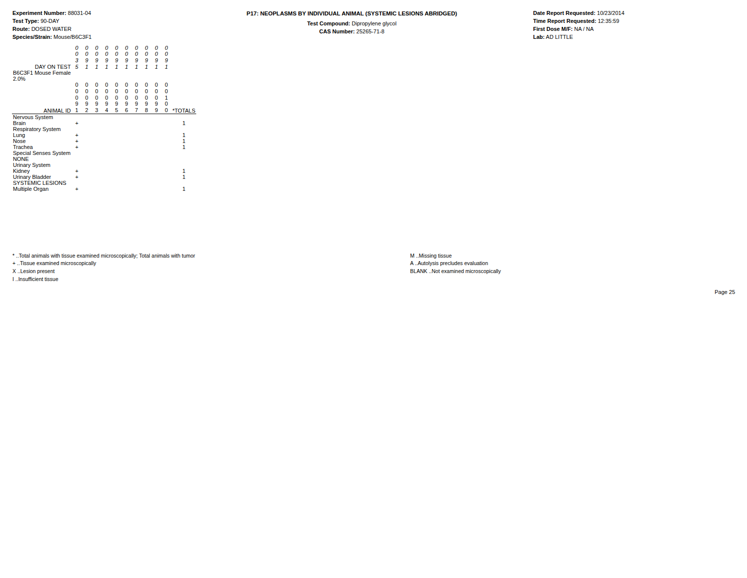| Experiment Number: 88031-04 Test Type: 90-DAY Route: DOSED WATER Species/Strain: Mouse/B6C3F1 | P17: NEOPLASMS BY INDIVIDUAL ANIMAL (SYSTEMIC LESIONS ABRIDGED) Test Compound: Dipropylene glycol CAS Number: 25265-71-8 | Date Report Requested: 10/23/2014 Time Report Requested: 12:35:59 First Dose M/F: NA / NA Lab: AD LITTLE |
| DAY ON TEST | 0 0 3 5 | 0 0 9 1 | 0 0 9 1 | 0 0 9 1 | 0 0 9 1 | 0 0 9 1 | 0 0 9 1 | 0 0 9 1 | 0 0 9 1 | 0 0 9 1 | |
| B6C3F1 Mouse Female | |
| 2.0% | |
| ANIMAL ID | 0 0 0 9 1 | 0 0 0 9 2 | 0 0 0 9 3 | 0 0 0 9 4 | 0 0 0 9 5 | 0 0 0 9 6 | 0 0 0 9 7 | 0 0 0 9 8 | 0 0 0 9 9 | 0 0 1 0 0 | *TOTALS |
| Nervous System |
| Brain | + | | 1 |
| Respiratory System |
| Lung | + | | 1 |
| Nose | + | | 1 |
| Trachea | + | | 1 |
| Special Senses System |
| NONE | |
| Urinary System |
| Kidney | + | | 1 |
| Urinary Bladder | + | | 1 |
| SYSTEMIC LESIONS |
| Multiple Organ | + | | 1 |
| * ..Total animals with tissue examined microscopically; Total animals with tumor + ..Tissue examined microscopically X ..Lesion present I ..Insufficient tissue | M ..Missing tissue A ..Autolysis precludes evaluation BLANK ..Not examined microscopically |
Page 25